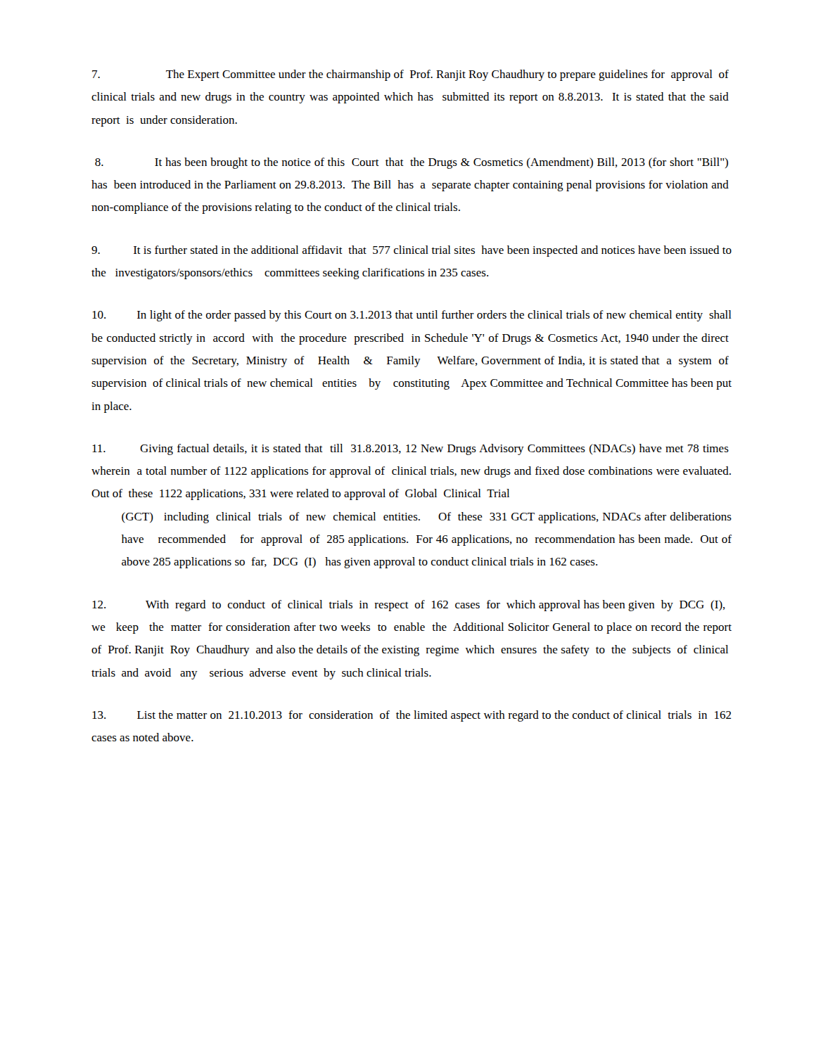7. The Expert Committee under the chairmanship of Prof. Ranjit Roy Chaudhury to prepare guidelines for approval of clinical trials and new drugs in the country was appointed which has submitted its report on 8.8.2013. It is stated that the said report is under consideration.
8. It has been brought to the notice of this Court that the Drugs & Cosmetics (Amendment) Bill, 2013 (for short "Bill") has been introduced in the Parliament on 29.8.2013. The Bill has a separate chapter containing penal provisions for violation and non-compliance of the provisions relating to the conduct of the clinical trials.
9. It is further stated in the additional affidavit that 577 clinical trial sites have been inspected and notices have been issued to the investigators/sponsors/ethics committees seeking clarifications in 235 cases.
10. In light of the order passed by this Court on 3.1.2013 that until further orders the clinical trials of new chemical entity shall be conducted strictly in accord with the procedure prescribed in Schedule 'Y' of Drugs & Cosmetics Act, 1940 under the direct supervision of the Secretary, Ministry of Health & Family Welfare, Government of India, it is stated that a system of supervision of clinical trials of new chemical entities by constituting Apex Committee and Technical Committee has been put in place.
11. Giving factual details, it is stated that till 31.8.2013, 12 New Drugs Advisory Committees (NDACs) have met 78 times wherein a total number of 1122 applications for approval of clinical trials, new drugs and fixed dose combinations were evaluated. Out of these 1122 applications, 331 were related to approval of Global Clinical Trial(GCT) including clinical trials of new chemical entities. Of these 331 GCT applications, NDACs after deliberations have recommended for approval of 285 applications. For 46 applications, no recommendation has been made. Out of above 285 applications so far, DCG (I) has given approval to conduct clinical trials in 162 cases.
12. With regard to conduct of clinical trials in respect of 162 cases for which approval has been given by DCG (I), we keep the matter for consideration after two weeks to enable the Additional Solicitor General to place on record the report of Prof. Ranjit Roy Chaudhury and also the details of the existing regime which ensures the safety to the subjects of clinical trials and avoid any serious adverse event by such clinical trials.
13. List the matter on 21.10.2013 for consideration of the limited aspect with regard to the conduct of clinical trials in 162 cases as noted above.